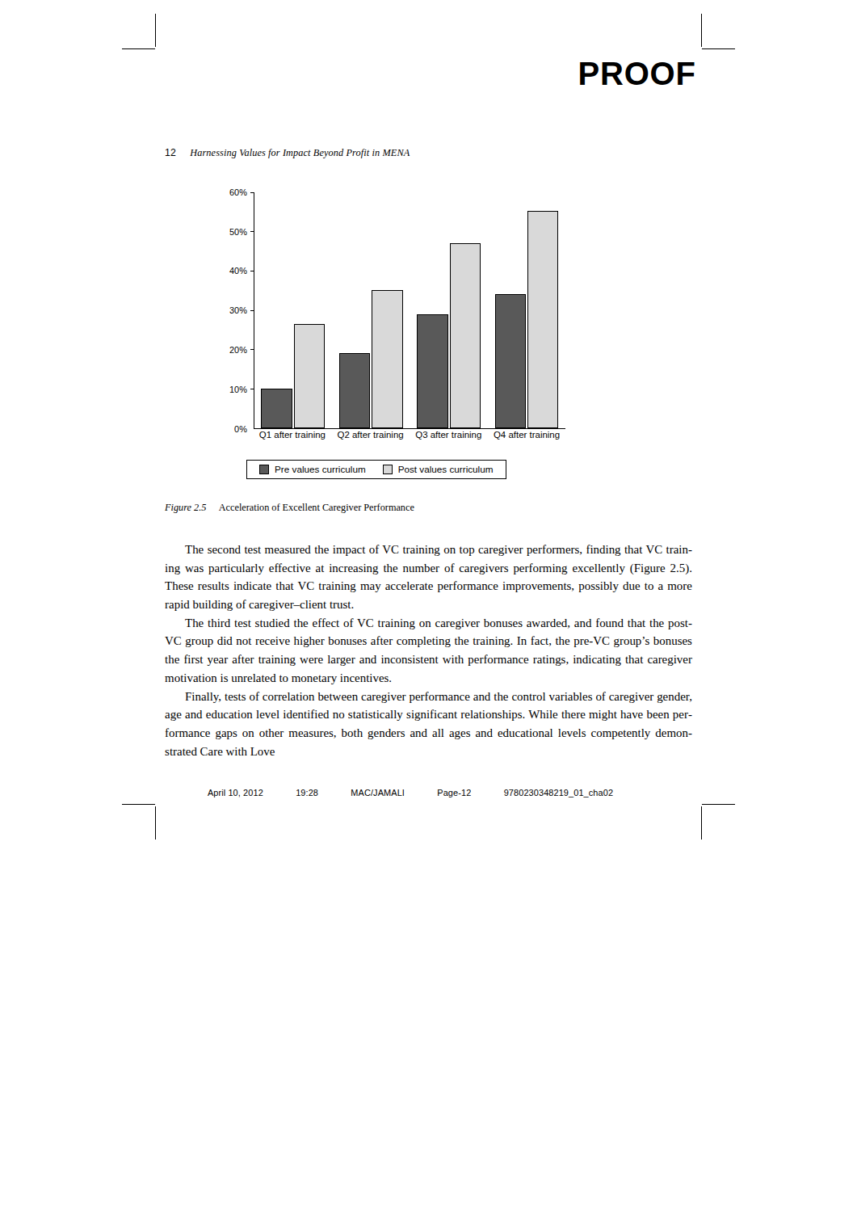PROOF
12 Harnessing Values for Impact Beyond Profit in MENA
60% 50% 40% 30% 20% 10% 0%
Q1 after training Q2 after training Q3 after training Q4 after training
Pre values curriculum Post values curriculum
Figure 2.5 Acceleration of Excellent Caregiver Performance
The second test measured the impact of VC training on top caregiver performers, finding that VC training was particularly effective at increasing the number of caregivers performing excellently (Figure 2.5). These results indicate that VC training may accelerate performance improvements, possibly due to a more rapid building of caregiver–client trust.
The third test studied the effect of VC training on caregiver bonuses awarded, and found that the post-VC group did not receive higher bonuses after completing the training. In fact, the pre-VC group’s bonuses the first year after training were larger and inconsistent with performance ratings, indicating that caregiver motivation is unrelated to monetary incentives.
Finally, tests of correlation between caregiver performance and the control variables of caregiver gender, age and education level identified no statistically significant relationships. While there might have been performance gaps on other measures, both genders and all ages and educational levels competently demonstrated Care with Love
April 10, 2012 19:28 MAC/JAMALI Page-12 9780230348219_01_cha02